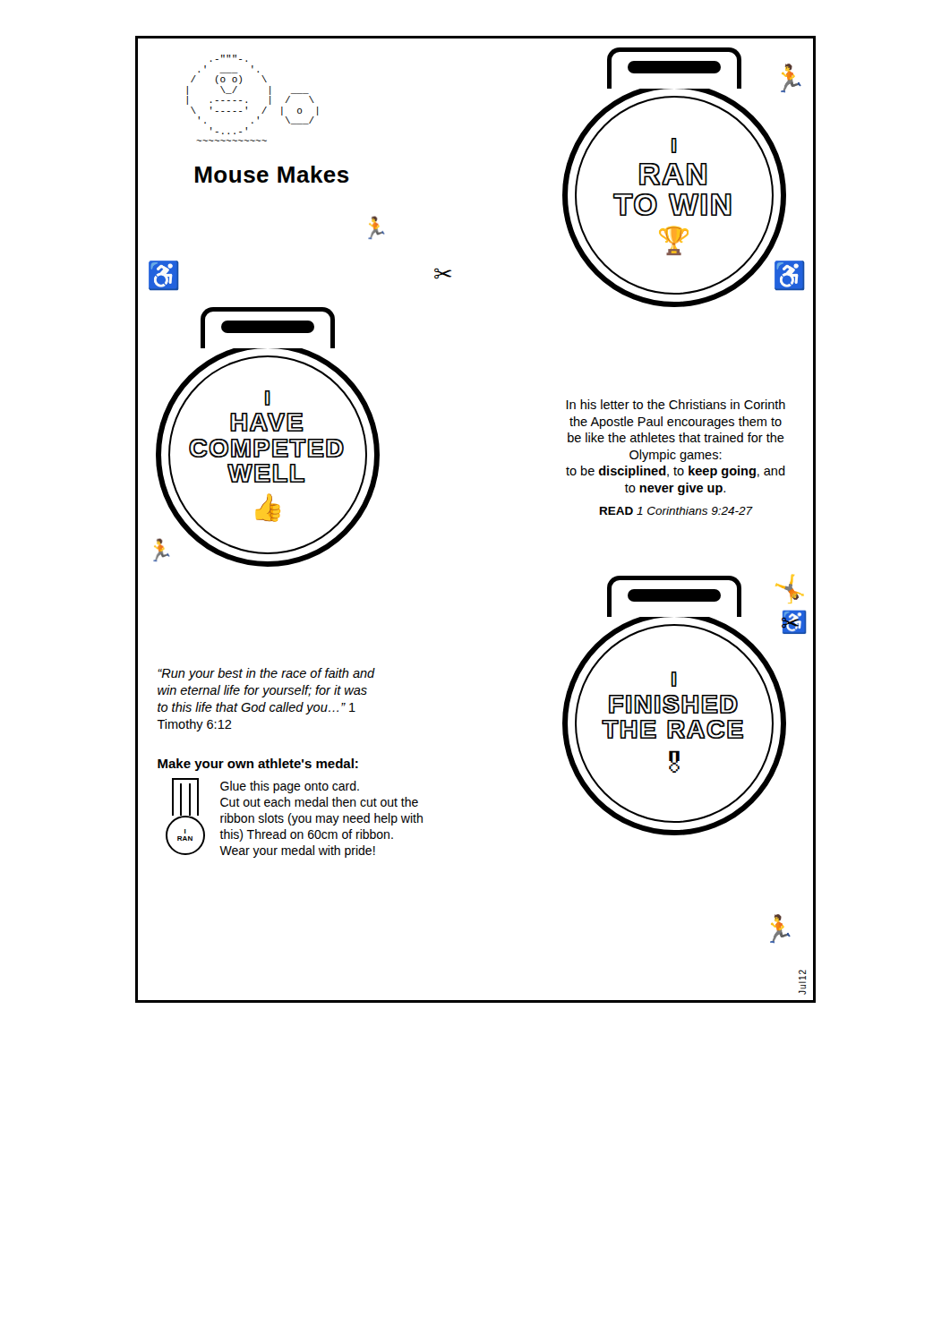.-"""-.
      .'  ___  '.
     /   (o o)   \
    |     \_/     |   ___
    |   .-----.   |  /   \
     \  '-----'  /  |  o  |
      '.       .'    \___/
        '-...-'
      ~~~~~~~~~~~~
        
Mouse Makes
🏃
🏃
♿
♿
🤸
🏃
🏃
♿
✂
✂
✂
I RAN TO WIN
🏆
I HAVE COMPETED WELL
👍
I FINISHED THE RACE
🎖
In his letter to the Christians in Corinth the Apostle Paul encourages them to be like the athletes that trained for the Olympic games:
to be disciplined, to keep going, and to never give up.
READ 1 Corinthians 9:24-27
“Run your best in the race of faith and win eternal life for yourself; for it was to this life that God called you…” 1 Timothy 6:12
Make your own athlete's medal:
I
RAN
Glue this page onto card.
Cut out each medal then cut out the ribbon slots (you may need help with this) Thread on 60cm of ribbon.
Wear your medal with pride!
Jul12